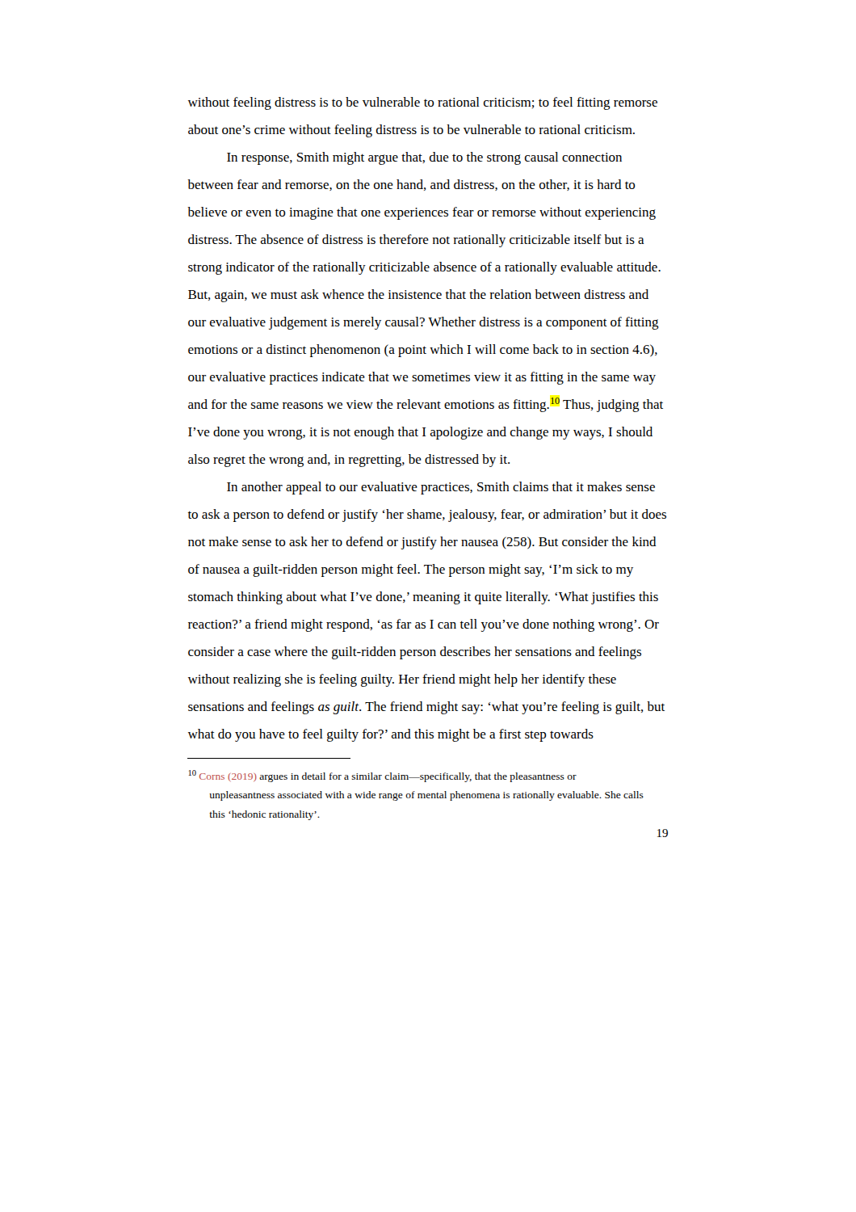without feeling distress is to be vulnerable to rational criticism; to feel fitting remorse about one’s crime without feeling distress is to be vulnerable to rational criticism.
In response, Smith might argue that, due to the strong causal connection between fear and remorse, on the one hand, and distress, on the other, it is hard to believe or even to imagine that one experiences fear or remorse without experiencing distress. The absence of distress is therefore not rationally criticizable itself but is a strong indicator of the rationally criticizable absence of a rationally evaluable attitude. But, again, we must ask whence the insistence that the relation between distress and our evaluative judgement is merely causal? Whether distress is a component of fitting emotions or a distinct phenomenon (a point which I will come back to in section 4.6), our evaluative practices indicate that we sometimes view it as fitting in the same way and for the same reasons we view the relevant emotions as fitting.10 Thus, judging that I’ve done you wrong, it is not enough that I apologize and change my ways, I should also regret the wrong and, in regretting, be distressed by it.
In another appeal to our evaluative practices, Smith claims that it makes sense to ask a person to defend or justify ‘her shame, jealousy, fear, or admiration’ but it does not make sense to ask her to defend or justify her nausea (258). But consider the kind of nausea a guilt-ridden person might feel. The person might say, ‘I’m sick to my stomach thinking about what I’ve done,’ meaning it quite literally. ‘What justifies this reaction?’ a friend might respond, ‘as far as I can tell you’ve done nothing wrong’. Or consider a case where the guilt-ridden person describes her sensations and feelings without realizing she is feeling guilty. Her friend might help her identify these sensations and feelings as guilt. The friend might say: ‘what you’re feeling is guilt, but what do you have to feel guilty for?’ and this might be a first step towards
10 Corns (2019) argues in detail for a similar claim—specifically, that the pleasantness or unpleasantness associated with a wide range of mental phenomena is rationally evaluable. She calls this ‘hedonic rationality’.
19